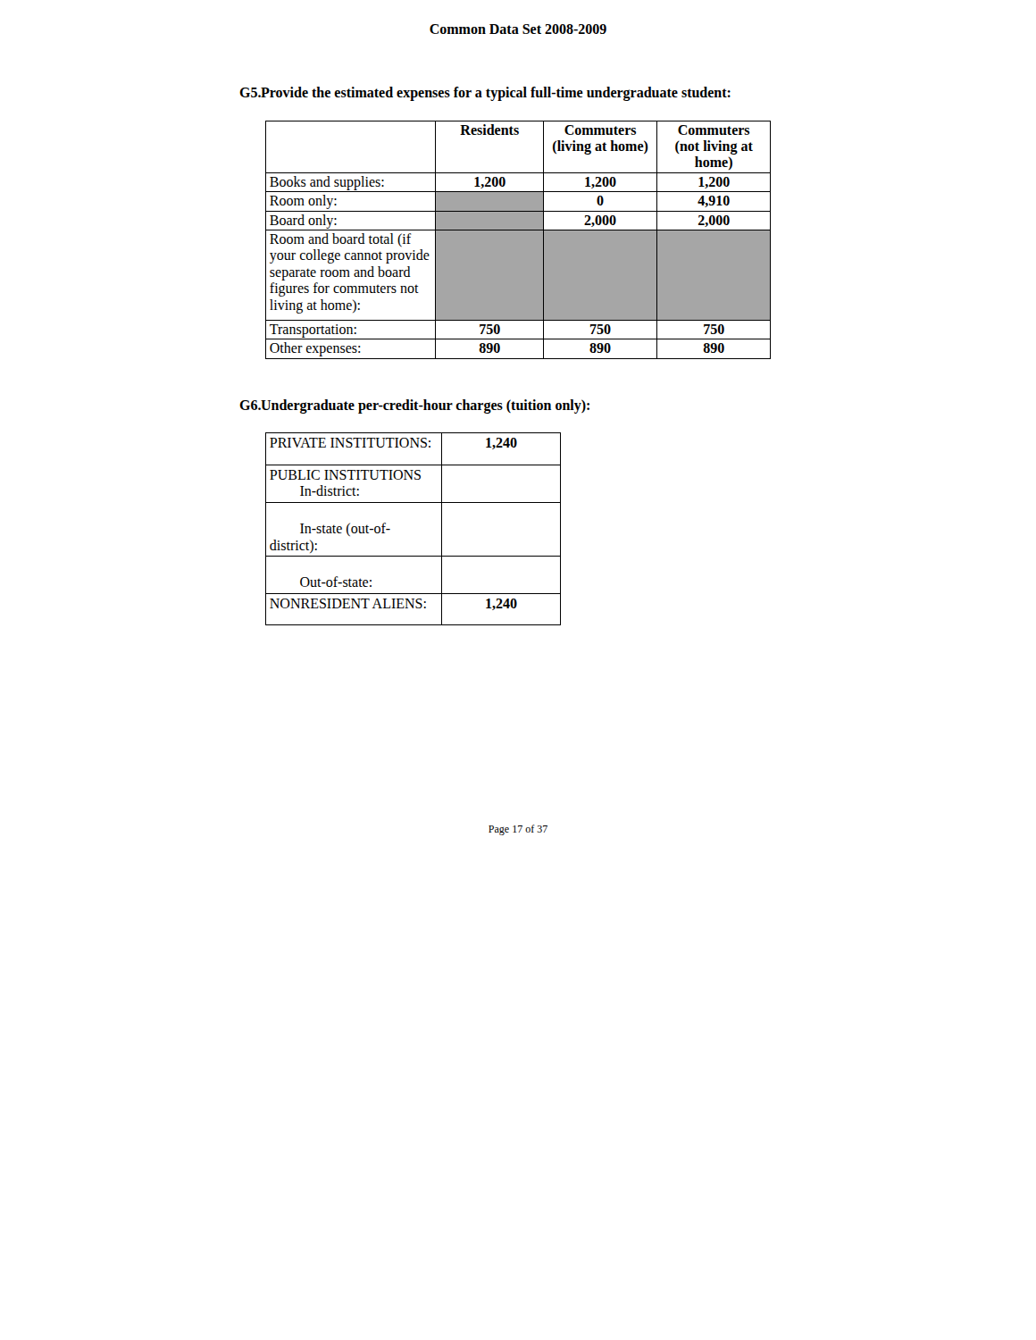Common Data Set 2008-2009
G5. Provide the estimated expenses for a typical full-time undergraduate student:
| | Residents | Commuters (living at home) | Commuters (not living at home) |
| --- | --- | --- | --- |
| Books and supplies: | 1,200 | 1,200 | 1,200 |
| Room only: | | 0 | 4,910 |
| Board only: | | 2,000 | 2,000 |
| Room and board total (if your college cannot provide separate room and board figures for commuters not living at home): | | | |
| Transportation: | 750 | 750 | 750 |
| Other expenses: | 890 | 890 | 890 |
G6. Undergraduate per-credit-hour charges (tuition only):
| PRIVATE INSTITUTIONS: | 1,240 |
| PUBLIC INSTITUTIONS In-district: | |
| In-state (out-of-district): | |
| Out-of-state: | |
| NONRESIDENT ALIENS: | 1,240 |
Page 17 of 37